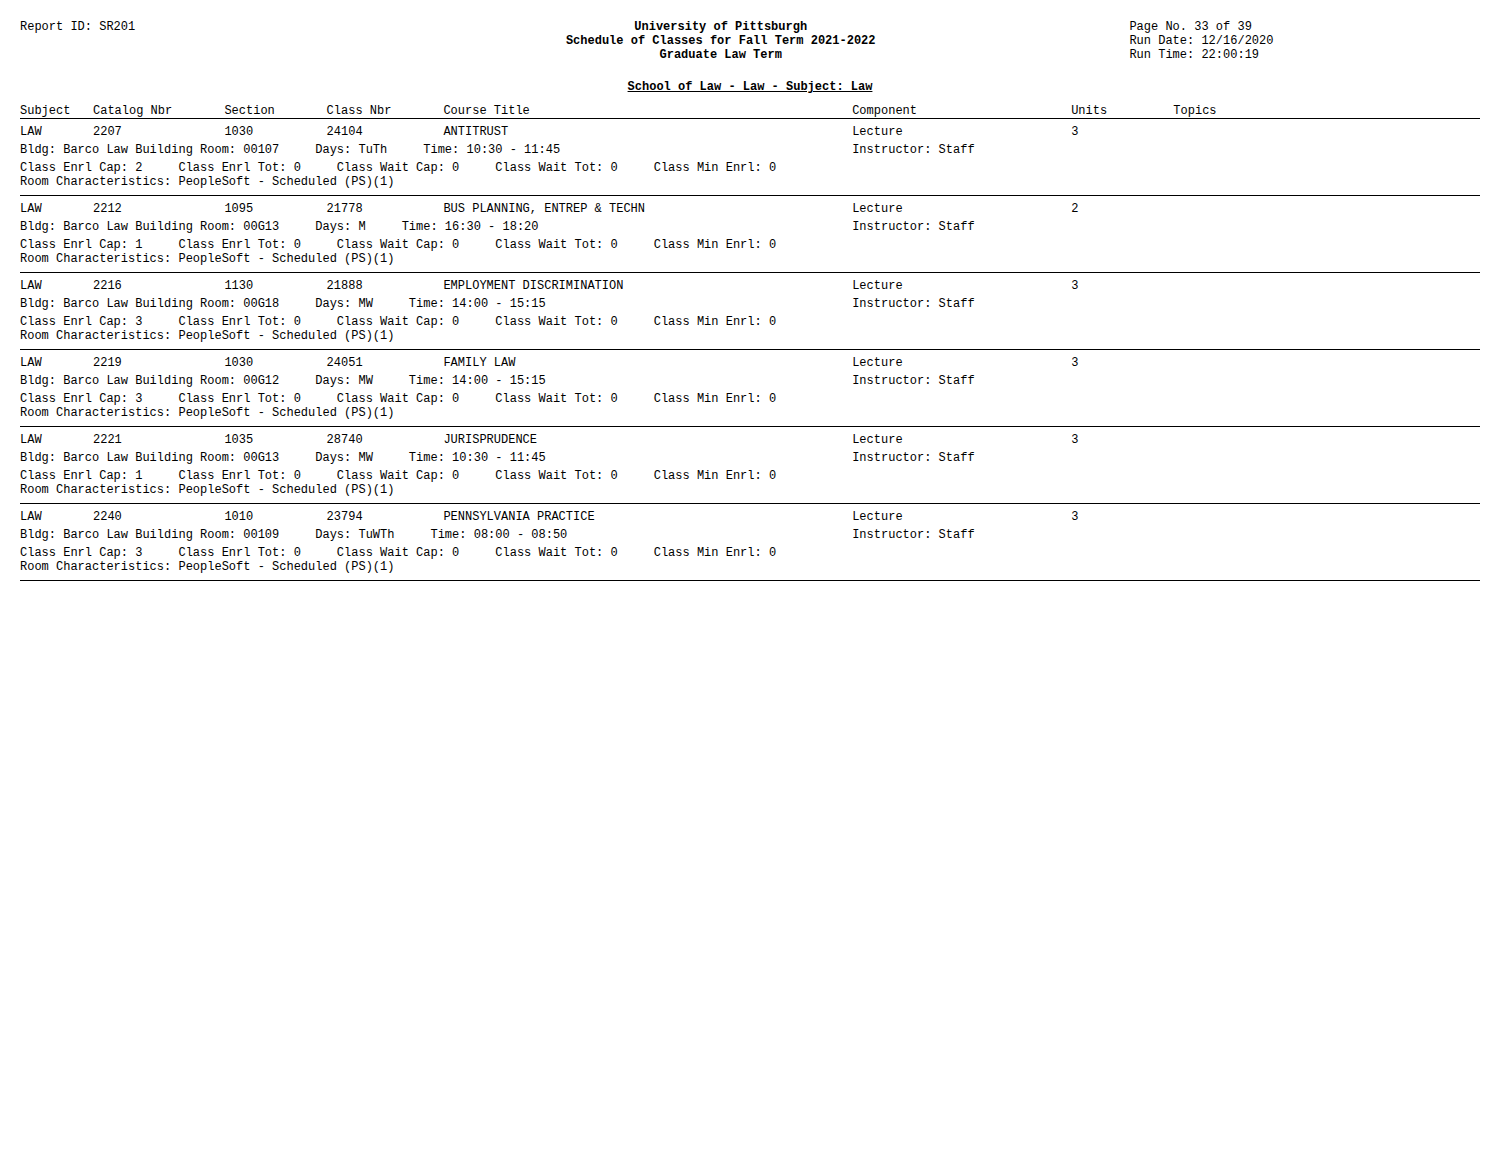Report ID: SR201
University of Pittsburgh Schedule of Classes for Fall Term 2021-2022 Graduate Law Term
Page No. 33 of 39
Run Date: 12/16/2020
Run Time: 22:00:19
School of Law - Law - Subject: Law
| Subject | Catalog Nbr | Section | Class Nbr | Course Title | Component | Units | Topics |
| --- | --- | --- | --- | --- | --- | --- | --- |
| LAW | 2207 | 1030 | 24104 | ANTITRUST | Lecture | 3 | |
| Bldg: Barco Law Building Room: 00107 Days: TuTh Time: 10:30 - 11:45 | Instructor: Staff |
| Class Enrl Cap: 2 Class Enrl Tot: 0 Class Wait Cap: 0 Class Wait Tot: 0 Class Min Enrl: 0 |
| Room Characteristics: PeopleSoft - Scheduled (PS)(1) |
| LAW | 2212 | 1095 | 21778 | BUS PLANNING, ENTREP & TECHN | Lecture | 2 | |
| Bldg: Barco Law Building Room: 00G13 Days: M Time: 16:30 - 18:20 | Instructor: Staff |
| Class Enrl Cap: 1 Class Enrl Tot: 0 Class Wait Cap: 0 Class Wait Tot: 0 Class Min Enrl: 0 |
| Room Characteristics: PeopleSoft - Scheduled (PS)(1) |
| LAW | 2216 | 1130 | 21888 | EMPLOYMENT DISCRIMINATION | Lecture | 3 | |
| Bldg: Barco Law Building Room: 00G18 Days: MW Time: 14:00 - 15:15 | Instructor: Staff |
| Class Enrl Cap: 3 Class Enrl Tot: 0 Class Wait Cap: 0 Class Wait Tot: 0 Class Min Enrl: 0 |
| Room Characteristics: PeopleSoft - Scheduled (PS)(1) |
| LAW | 2219 | 1030 | 24051 | FAMILY LAW | Lecture | 3 | |
| Bldg: Barco Law Building Room: 00G12 Days: MW Time: 14:00 - 15:15 | Instructor: Staff |
| Class Enrl Cap: 3 Class Enrl Tot: 0 Class Wait Cap: 0 Class Wait Tot: 0 Class Min Enrl: 0 |
| Room Characteristics: PeopleSoft - Scheduled (PS)(1) |
| LAW | 2221 | 1035 | 28740 | JURISPRUDENCE | Lecture | 3 | |
| Bldg: Barco Law Building Room: 00G13 Days: MW Time: 10:30 - 11:45 | Instructor: Staff |
| Class Enrl Cap: 1 Class Enrl Tot: 0 Class Wait Cap: 0 Class Wait Tot: 0 Class Min Enrl: 0 |
| Room Characteristics: PeopleSoft - Scheduled (PS)(1) |
| LAW | 2240 | 1010 | 23794 | PENNSYLVANIA PRACTICE | Lecture | 3 | |
| Bldg: Barco Law Building Room: 00109 Days: TuWTh Time: 08:00 - 08:50 | Instructor: Staff |
| Class Enrl Cap: 3 Class Enrl Tot: 0 Class Wait Cap: 0 Class Wait Tot: 0 Class Min Enrl: 0 |
| Room Characteristics: PeopleSoft - Scheduled (PS)(1) |